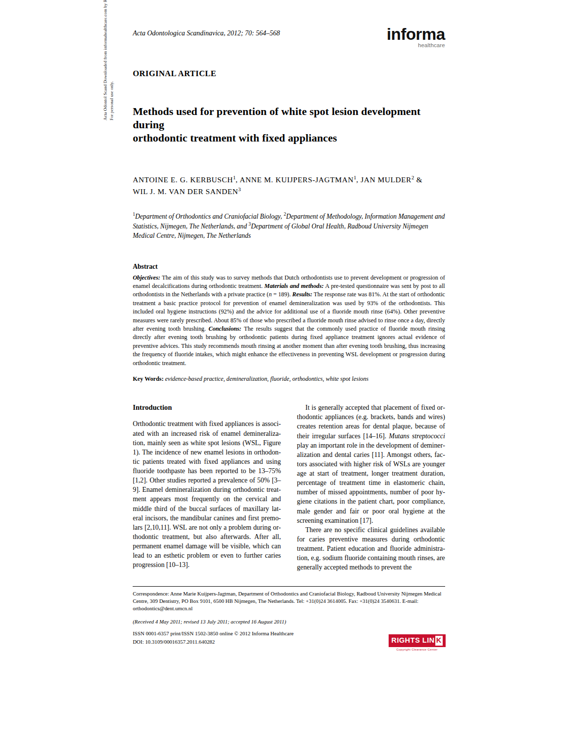Acta Odontol Scand Downloaded from informahealthcare.com by Radboud Universiteit Nijmegen on 11/07/12
For personal use only.
Acta Odontologica Scandinavica, 2012; 70: 564–568
informa
healthcare
ORIGINAL ARTICLE
Methods used for prevention of white spot lesion development during
orthodontic treatment with fixed appliances
ANTOINE E. G. KERBUSCH1, ANNE M. KUIJPERS-JAGTMAN1, JAN MULDER2 &
WIL J. M. VAN DER SANDEN3
1Department of Orthodontics and Craniofacial Biology, 2Department of Methodology, Information Management and Statistics, Nijmegen, The Netherlands, and 3Department of Global Oral Health, Radboud University Nijmegen Medical Centre, Nijmegen, The Netherlands
Abstract Objectives: The aim of this study was to survey methods that Dutch orthodontists use to prevent development or progression of enamel decalcifications during orthodontic treatment. Materials and methods: A pre-tested questionnaire was sent by post to all orthodontists in the Netherlands with a private practice (n = 189). Results: The response rate was 81%. At the start of orthodontic treatment a basic practice protocol for prevention of enamel demineralization was used by 93% of the orthodontists. This included oral hygiene instructions (92%) and the advice for additional use of a fluoride mouth rinse (64%). Other preventive measures were rarely prescribed. About 85% of those who prescribed a fluoride mouth rinse advised to rinse once a day, directly after evening tooth brushing. Conclusions: The results suggest that the commonly used practice of fluoride mouth rinsing directly after evening tooth brushing by orthodontic patients during fixed appliance treatment ignores actual evidence of preventive advices. This study recommends mouth rinsing at another moment than after evening tooth brushing, thus increasing the frequency of fluoride intakes, which might enhance the effectiveness in preventing WSL development or progression during orthodontic treatment.
Key Words: evidence-based practice, demineralization, fluoride, orthodontics, white spot lesions
Introduction
Orthodontic treatment with fixed appliances is associated with an increased risk of enamel demineralization, mainly seen as white spot lesions (WSL, Figure 1). The incidence of new enamel lesions in orthodontic patients treated with fixed appliances and using fluoride toothpaste has been reported to be 13–75% [1,2]. Other studies reported a prevalence of 50% [3–9]. Enamel demineralization during orthodontic treatment appears most frequently on the cervical and middle third of the buccal surfaces of maxillary lateral incisors, the mandibular canines and first premolars [2,10,11]. WSL are not only a problem during orthodontic treatment, but also afterwards. After all, permanent enamel damage will be visible, which can lead to an esthetic problem or even to further caries progression [10–13].
It is generally accepted that placement of fixed orthodontic appliances (e.g. brackets, bands and wires) creates retention areas for dental plaque, because of their irregular surfaces [14–16]. Mutans streptococci play an important role in the development of demineralization and dental caries [11]. Amongst others, factors associated with higher risk of WSLs are younger age at start of treatment, longer treatment duration, percentage of treatment time in elastomeric chain, number of missed appointments, number of poor hygiene citations in the patient chart, poor compliance, male gender and fair or poor oral hygiene at the screening examination [17].
There are no specific clinical guidelines available for caries preventive measures during orthodontic treatment. Patient education and fluoride administration, e.g. sodium fluoride containing mouth rinses, are generally accepted methods to prevent the
Correspondence: Anne Marie Kuijpers-Jagtman, Department of Orthodontics and Craniofacial Biology, Radboud University Nijmegen Medical Centre, 309 Dentistry, PO Box 9101, 6500 HB Nijmegen, The Netherlands. Tel: +31(0)24 3614005. Fax: +31(0)24 3540631. E-mail: orthodontics@dent.umcn.nl
(Received 4 May 2011; revised 13 July 2011; accepted 16 August 2011)
ISSN 0001-6357 print/ISSN 1502-3850 online © 2012 Informa Healthcare
DOI: 10.3109/00016357.2011.640282
RIGHTS LINK
Copyright Clearance Center